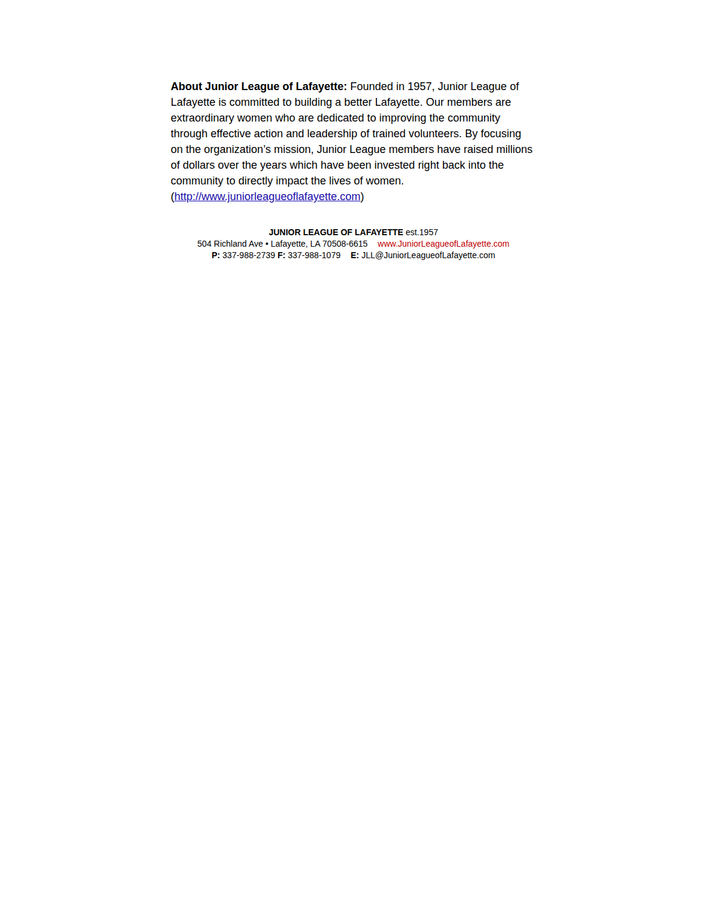About Junior League of Lafayette: Founded in 1957, Junior League of Lafayette is committed to building a better Lafayette. Our members are extraordinary women who are dedicated to improving the community through effective action and leadership of trained volunteers. By focusing on the organization’s mission, Junior League members have raised millions of dollars over the years which have been invested right back into the community to directly impact the lives of women. (http://www.juniorleagueoflafayette.com)
JUNIOR LEAGUE OF LAFAYETTE est.1957
504 Richland Ave • Lafayette, LA 70508-6615 www.JuniorLeagueofLafayette.com
P: 337-988-2739 F: 337-988-1079 E: JLL@JuniorLeagueofLafayette.com